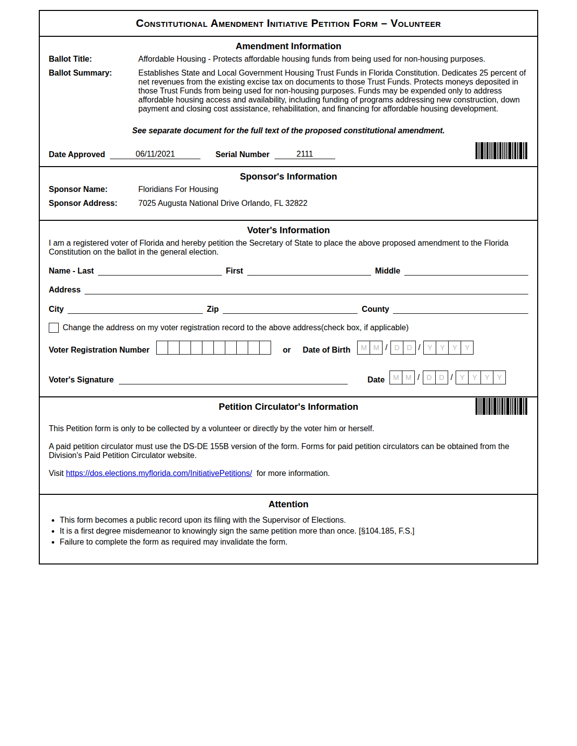Constitutional Amendment Initiative Petition Form – Volunteer
Amendment Information
Ballot Title:
Affordable Housing - Protects affordable housing funds from being used for non-housing purposes.
Ballot Summary:
Establishes State and Local Government Housing Trust Funds in Florida Constitution. Dedicates 25 percent of net revenues from the existing excise tax on documents to those Trust Funds. Protects moneys deposited in those Trust Funds from being used for non-housing purposes. Funds may be expended only to address affordable housing access and availability, including funding of programs addressing new construction, down payment and closing cost assistance, rehabilitation, and financing for affordable housing development.
See separate document for the full text of the proposed constitutional amendment.
Date Approved 06/11/2021 Serial Number 2111
Sponsor's Information
Sponsor Name:
Floridians For Housing
Sponsor Address:
7025 Augusta National Drive Orlando, FL 32822
Voter's Information
I am a registered voter of Florida and hereby petition the Secretary of State to place the above proposed amendment to the Florida Constitution on the ballot in the general election.
Name - Last First Middle
Address
City Zip County
Change the address on my voter registration record to the above address(check box, if applicable)
Voter Registration Number or Date of Birth MM / DD / YYYY
Voter's Signature Date MM / DD / YYYY
Petition Circulator's Information
This Petition form is only to be collected by a volunteer or directly by the voter him or herself.
A paid petition circulator must use the DS-DE 155B version of the form. Forms for paid petition circulators can be obtained from the Division's Paid Petition Circulator website.
Visit https://dos.elections.myflorida.com/InitiativePetitions/ for more information.
Attention
This form becomes a public record upon its filing with the Supervisor of Elections.
It is a first degree misdemeanor to knowingly sign the same petition more than once. [§104.185, F.S.]
Failure to complete the form as required may invalidate the form.